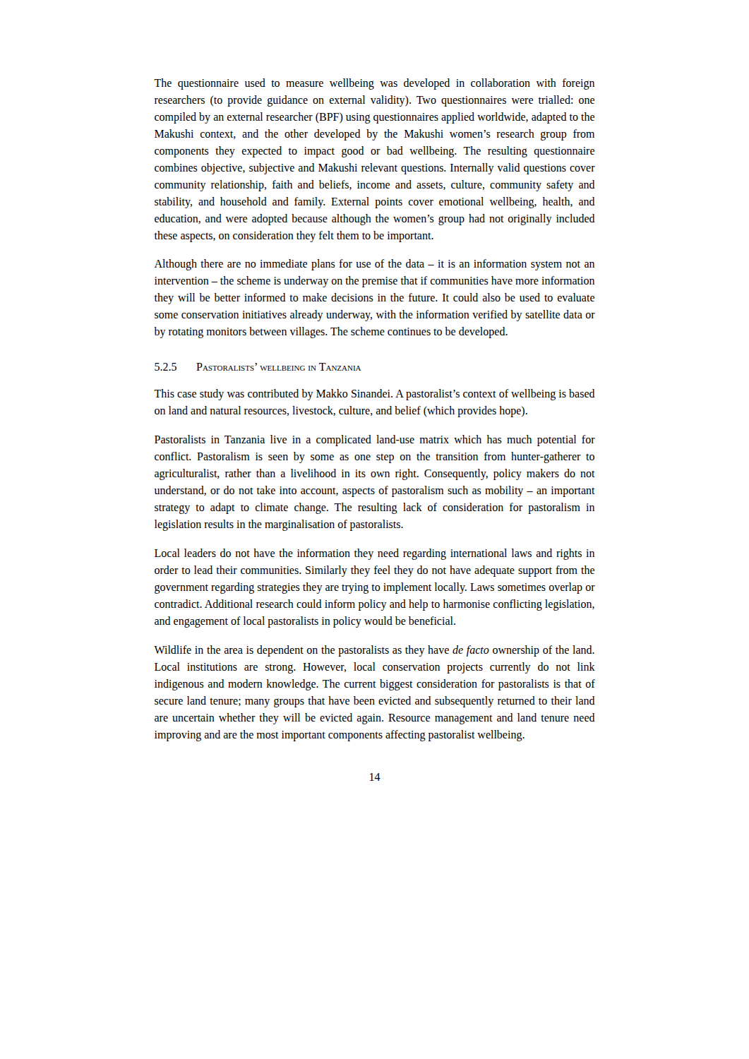The questionnaire used to measure wellbeing was developed in collaboration with foreign researchers (to provide guidance on external validity). Two questionnaires were trialled: one compiled by an external researcher (BPF) using questionnaires applied worldwide, adapted to the Makushi context, and the other developed by the Makushi women’s research group from components they expected to impact good or bad wellbeing. The resulting questionnaire combines objective, subjective and Makushi relevant questions. Internally valid questions cover community relationship, faith and beliefs, income and assets, culture, community safety and stability, and household and family. External points cover emotional wellbeing, health, and education, and were adopted because although the women’s group had not originally included these aspects, on consideration they felt them to be important.
Although there are no immediate plans for use of the data – it is an information system not an intervention – the scheme is underway on the premise that if communities have more information they will be better informed to make decisions in the future. It could also be used to evaluate some conservation initiatives already underway, with the information verified by satellite data or by rotating monitors between villages. The scheme continues to be developed.
5.2.5 Pastoralists’ wellbeing in Tanzania
This case study was contributed by Makko Sinandei. A pastoralist’s context of wellbeing is based on land and natural resources, livestock, culture, and belief (which provides hope).
Pastoralists in Tanzania live in a complicated land-use matrix which has much potential for conflict. Pastoralism is seen by some as one step on the transition from hunter-gatherer to agriculturalist, rather than a livelihood in its own right. Consequently, policy makers do not understand, or do not take into account, aspects of pastoralism such as mobility – an important strategy to adapt to climate change. The resulting lack of consideration for pastoralism in legislation results in the marginalisation of pastoralists.
Local leaders do not have the information they need regarding international laws and rights in order to lead their communities. Similarly they feel they do not have adequate support from the government regarding strategies they are trying to implement locally. Laws sometimes overlap or contradict. Additional research could inform policy and help to harmonise conflicting legislation, and engagement of local pastoralists in policy would be beneficial.
Wildlife in the area is dependent on the pastoralists as they have de facto ownership of the land. Local institutions are strong. However, local conservation projects currently do not link indigenous and modern knowledge. The current biggest consideration for pastoralists is that of secure land tenure; many groups that have been evicted and subsequently returned to their land are uncertain whether they will be evicted again. Resource management and land tenure need improving and are the most important components affecting pastoralist wellbeing.
14